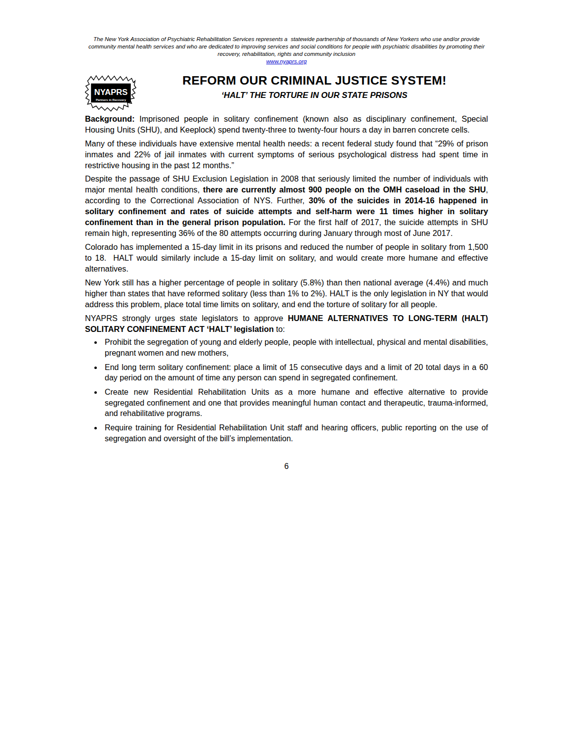The New York Association of Psychiatric Rehabilitation Services represents a statewide partnership of thousands of New Yorkers who use and/or provide community mental health services and who are dedicated to improving services and social conditions for people with psychiatric disabilities by promoting their recovery, rehabilitation, rights and community inclusion
www.nyaprs.org
NYAPRS Partners in Recovery
REFORM OUR CRIMINAL JUSTICE SYSTEM!
‘HALT’ THE TORTURE IN OUR STATE PRISONS
Background: Imprisoned people in solitary confinement (known also as disciplinary confinement, Special Housing Units (SHU), and Keeplock) spend twenty-three to twenty-four hours a day in barren concrete cells.
Many of these individuals have extensive mental health needs: a recent federal study found that “29% of prison inmates and 22% of jail inmates with current symptoms of serious psychological distress had spent time in restrictive housing in the past 12 months.”
Despite the passage of SHU Exclusion Legislation in 2008 that seriously limited the number of individuals with major mental health conditions, there are currently almost 900 people on the OMH caseload in the SHU, according to the Correctional Association of NYS. Further, 30% of the suicides in 2014-16 happened in solitary confinement and rates of suicide attempts and self-harm were 11 times higher in solitary confinement than in the general prison population. For the first half of 2017, the suicide attempts in SHU remain high, representing 36% of the 80 attempts occurring during January through most of June 2017.
Colorado has implemented a 15-day limit in its prisons and reduced the number of people in solitary from 1,500 to 18. HALT would similarly include a 15-day limit on solitary, and would create more humane and effective alternatives.
New York still has a higher percentage of people in solitary (5.8%) than then national average (4.4%) and much higher than states that have reformed solitary (less than 1% to 2%). HALT is the only legislation in NY that would address this problem, place total time limits on solitary, and end the torture of solitary for all people.
NYAPRS strongly urges state legislators to approve HUMANE ALTERNATIVES TO LONG-TERM (HALT) SOLITARY CONFINEMENT ACT ‘HALT’ legislation to:
Prohibit the segregation of young and elderly people, people with intellectual, physical and mental disabilities, pregnant women and new mothers,
End long term solitary confinement: place a limit of 15 consecutive days and a limit of 20 total days in a 60 day period on the amount of time any person can spend in segregated confinement.
Create new Residential Rehabilitation Units as a more humane and effective alternative to provide segregated confinement and one that provides meaningful human contact and therapeutic, trauma-informed, and rehabilitative programs.
Require training for Residential Rehabilitation Unit staff and hearing officers, public reporting on the use of segregation and oversight of the bill’s implementation.
6